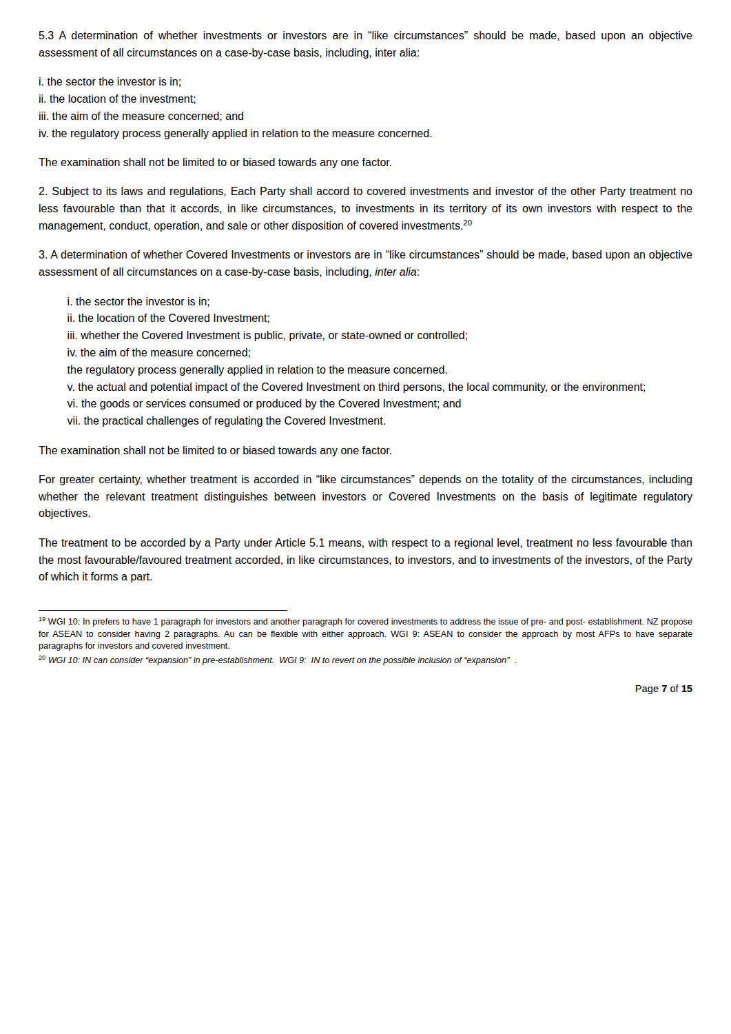5.3 A determination of whether investments or investors are in “like circumstances” should be made, based upon an objective assessment of all circumstances on a case-by-case basis, including, inter alia:
i. the sector the investor is in;
ii. the location of the investment;
iii. the aim of the measure concerned; and
iv. the regulatory process generally applied in relation to the measure concerned.
The examination shall not be limited to or biased towards any one factor.
2. Subject to its laws and regulations, Each Party shall accord to covered investments and investor of the other Party treatment no less favourable than that it accords, in like circumstances, to investments in its territory of its own investors with respect to the management, conduct, operation, and sale or other disposition of covered investments.20
3. A determination of whether Covered Investments or investors are in “like circumstances” should be made, based upon an objective assessment of all circumstances on a case-by-case basis, including, inter alia:
i. the sector the investor is in;
ii. the location of the Covered Investment;
iii. whether the Covered Investment is public, private, or state-owned or controlled;
iv. the aim of the measure concerned;
the regulatory process generally applied in relation to the measure concerned.
v. the actual and potential impact of the Covered Investment on third persons, the local community, or the environment;
vi. the goods or services consumed or produced by the Covered Investment; and
vii. the practical challenges of regulating the Covered Investment.
The examination shall not be limited to or biased towards any one factor.
For greater certainty, whether treatment is accorded in “like circumstances” depends on the totality of the circumstances, including whether the relevant treatment distinguishes between investors or Covered Investments on the basis of legitimate regulatory objectives.
The treatment to be accorded by a Party under Article 5.1 means, with respect to a regional level, treatment no less favourable than the most favourable/favoured treatment accorded, in like circumstances, to investors, and to investments of the investors, of the Party of which it forms a part.
19 WGI 10: In prefers to have 1 paragraph for investors and another paragraph for covered investments to address the issue of pre- and post- establishment. NZ propose for ASEAN to consider having 2 paragraphs. Au can be flexible with either approach. WGI 9: ASEAN to consider the approach by most AFPs to have separate paragraphs for investors and covered investment.
20 WGI 10: IN can consider “expansion” in pre-establishment. WGI 9: IN to revert on the possible inclusion of “expansion” .
Page 7 of 15